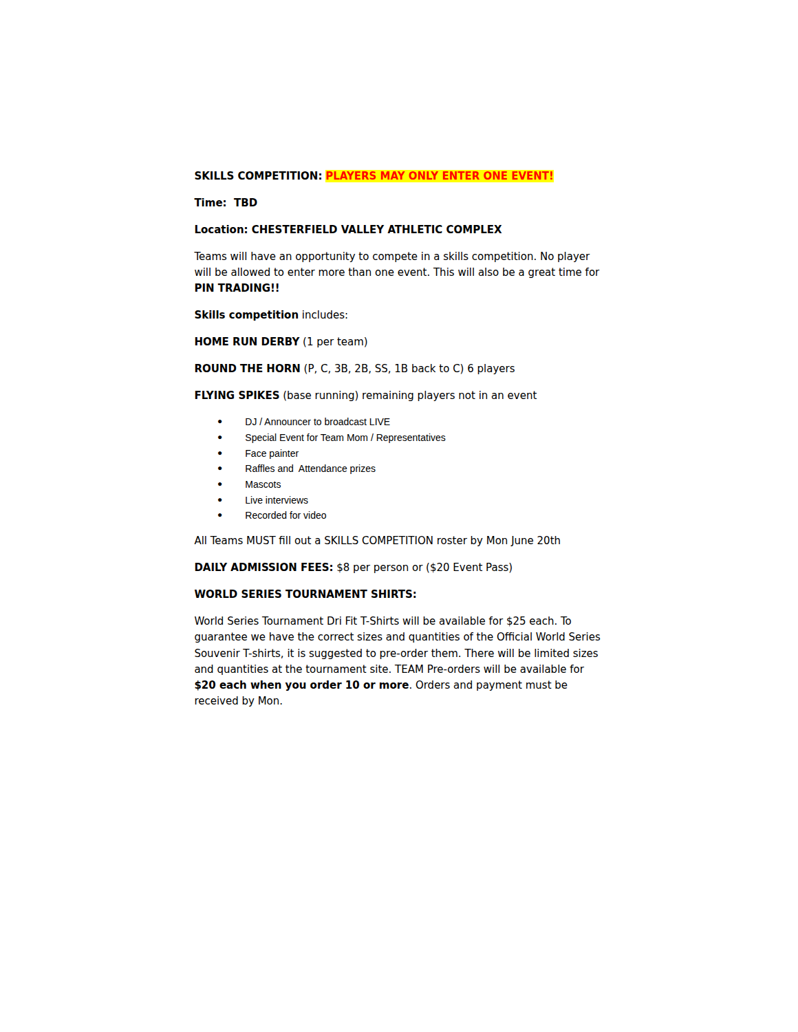SKILLS COMPETITION: PLAYERS MAY ONLY ENTER ONE EVENT!
Time: TBD
Location: CHESTERFIELD VALLEY ATHLETIC COMPLEX
Teams will have an opportunity to compete in a skills competition. No player will be allowed to enter more than one event. This will also be a great time for PIN TRADING!!
Skills competition includes:
HOME RUN DERBY (1 per team)
ROUND THE HORN (P, C, 3B, 2B, SS, 1B back to C) 6 players
FLYING SPIKES (base running) remaining players not in an event
DJ / Announcer to broadcast LIVE
Special Event for Team Mom / Representatives
Face painter
Raffles and Attendance prizes
Mascots
Live interviews
Recorded for video
All Teams MUST fill out a SKILLS COMPETITION roster by Mon June 20th
DAILY ADMISSION FEES: $8 per person or ($20 Event Pass)
WORLD SERIES TOURNAMENT SHIRTS:
World Series Tournament Dri Fit T-Shirts will be available for $25 each. To guarantee we have the correct sizes and quantities of the Official World Series Souvenir T-shirts, it is suggested to pre-order them. There will be limited sizes and quantities at the tournament site. TEAM Pre-orders will be available for $20 each when you order 10 or more. Orders and payment must be received by Mon.